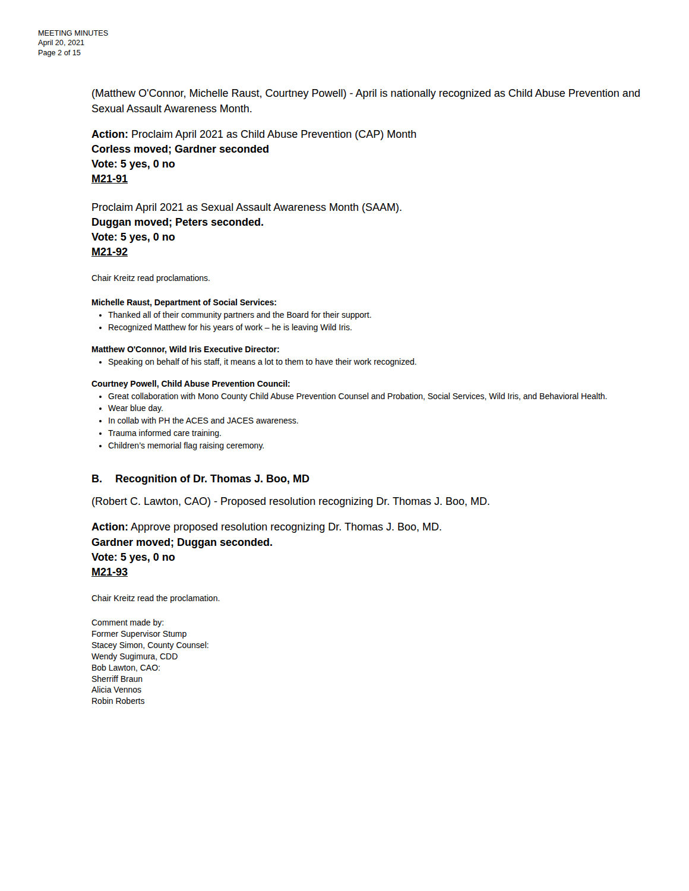MEETING MINUTES
April 20, 2021
Page 2 of 15
(Matthew O'Connor, Michelle Raust, Courtney Powell) - April is nationally recognized as Child Abuse Prevention and Sexual Assault Awareness Month.
Action: Proclaim April 2021 as Child Abuse Prevention (CAP) Month Corless moved; Gardner seconded Vote: 5 yes, 0 no M21-91
Proclaim April 2021 as Sexual Assault Awareness Month (SAAM). Duggan moved; Peters seconded. Vote: 5 yes, 0 no M21-92
Chair Kreitz read proclamations.
Michelle Raust, Department of Social Services:
Thanked all of their community partners and the Board for their support.
Recognized Matthew for his years of work – he is leaving Wild Iris.
Matthew O'Connor, Wild Iris Executive Director:
Speaking on behalf of his staff, it means a lot to them to have their work recognized.
Courtney Powell, Child Abuse Prevention Council:
Great collaboration with Mono County Child Abuse Prevention Counsel and Probation, Social Services, Wild Iris, and Behavioral Health.
Wear blue day.
In collab with PH the ACES and JACES awareness.
Trauma informed care training.
Children’s memorial flag raising ceremony.
B.
Recognition of Dr. Thomas J. Boo, MD
(Robert C. Lawton, CAO) - Proposed resolution recognizing Dr. Thomas J. Boo, MD.
Action: Approve proposed resolution recognizing Dr. Thomas J. Boo, MD. Gardner moved; Duggan seconded. Vote: 5 yes, 0 no M21-93
Chair Kreitz read the proclamation.
Comment made by:
Former Supervisor Stump
Stacey Simon, County Counsel:
Wendy Sugimura, CDD
Bob Lawton, CAO:
Sherriff Braun
Alicia Vennos
Robin Roberts